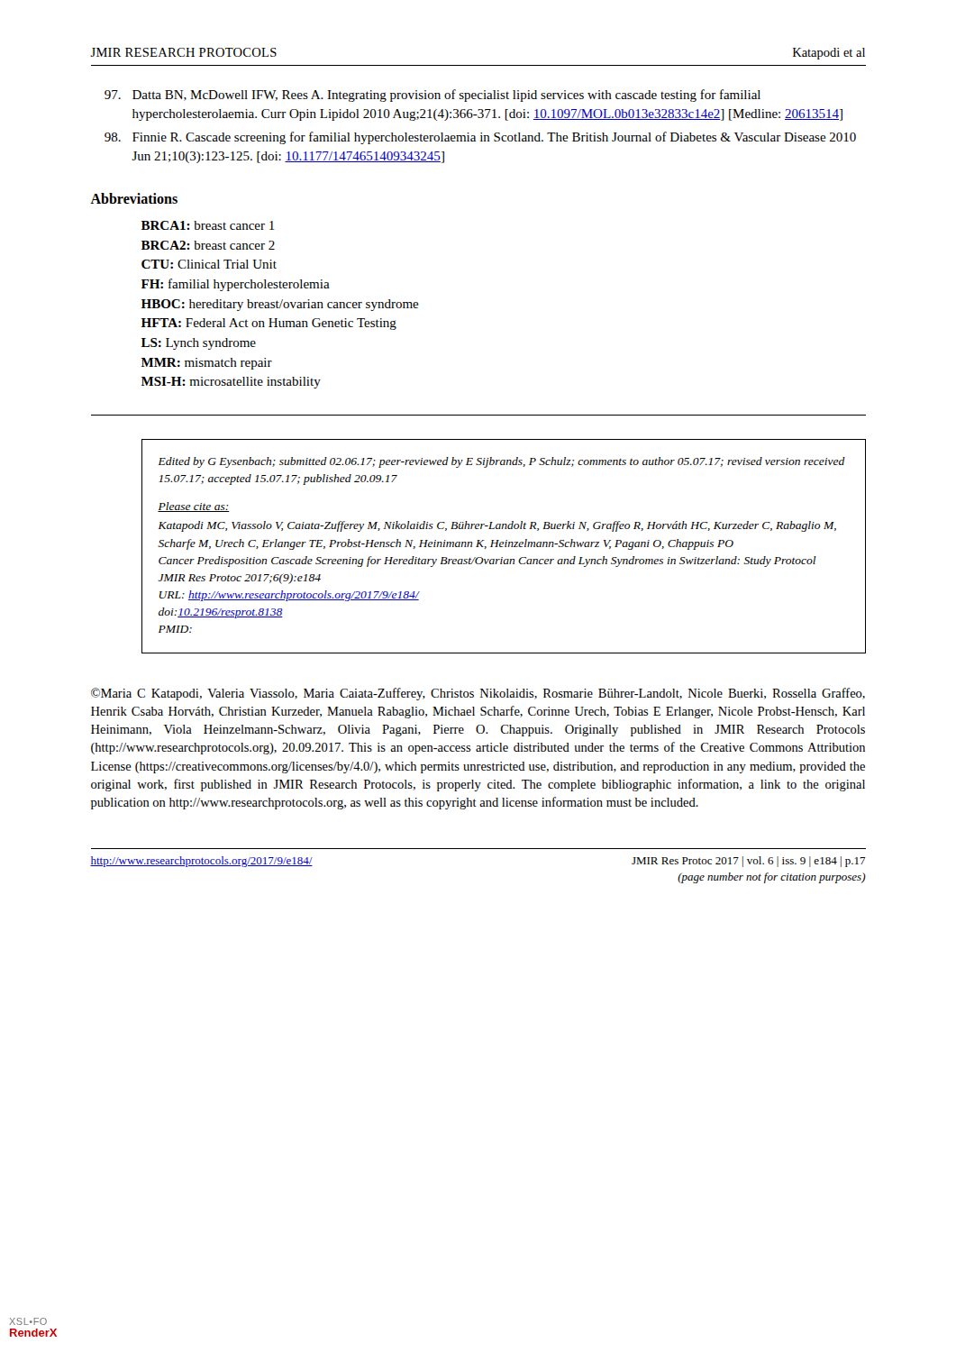JMIR RESEARCH PROTOCOLS Katapodi et al
97. Datta BN, McDowell IFW, Rees A. Integrating provision of specialist lipid services with cascade testing for familial hypercholesterolaemia. Curr Opin Lipidol 2010 Aug;21(4):366-371. [doi: 10.1097/MOL.0b013e32833c14e2] [Medline: 20613514]
98. Finnie R. Cascade screening for familial hypercholesterolaemia in Scotland. The British Journal of Diabetes & Vascular Disease 2010 Jun 21;10(3):123-125. [doi: 10.1177/1474651409343245]
Abbreviations
BRCA1:
breast cancer 1
BRCA2:
breast cancer 2
CTU:
Clinical Trial Unit
FH:
familial hypercholesterolemia
HBOC:
hereditary breast/ovarian cancer syndrome
HFTA:
Federal Act on Human Genetic Testing
LS:
Lynch syndrome
MMR:
mismatch repair
MSI-H:
microsatellite instability
Edited by G Eysenbach; submitted 02.06.17; peer-reviewed by E Sijbrands, P Schulz; comments to author 05.07.17; revised version received 15.07.17; accepted 15.07.17; published 20.09.17
Please cite as: Katapodi MC, Viassolo V, Caiata-Zufferey M, Nikolaidis C, Bührer-Landolt R, Buerki N, Graffeo R, Horváth HC, Kurzeder C, Rabaglio M, Scharfe M, Urech C, Erlanger TE, Probst-Hensch N, Heinimann K, Heinzelmann-Schwarz V, Pagani O, Chappuis PO
Cancer Predisposition Cascade Screening for Hereditary Breast/Ovarian Cancer and Lynch Syndromes in Switzerland: Study Protocol
JMIR Res Protoc 2017;6(9):e184
URL: http://www.researchprotocols.org/2017/9/e184/
doi:10.2196/resprot.8138
PMID:
©Maria C Katapodi, Valeria Viassolo, Maria Caiata-Zufferey, Christos Nikolaidis, Rosmarie Bührer-Landolt, Nicole Buerki, Rossella Graffeo, Henrik Csaba Horváth, Christian Kurzeder, Manuela Rabaglio, Michael Scharfe, Corinne Urech, Tobias E Erlanger, Nicole Probst-Hensch, Karl Heinimann, Viola Heinzelmann-Schwarz, Olivia Pagani, Pierre O. Chappuis. Originally published in JMIR Research Protocols (http://www.researchprotocols.org), 20.09.2017. This is an open-access article distributed under the terms of the Creative Commons Attribution License (https://creativecommons.org/licenses/by/4.0/), which permits unrestricted use, distribution, and reproduction in any medium, provided the original work, first published in JMIR Research Protocols, is properly cited. The complete bibliographic information, a link to the original publication on http://www.researchprotocols.org, as well as this copyright and license information must be included.
http://www.researchprotocols.org/2017/9/e184/ JMIR Res Protoc 2017 | vol. 6 | iss. 9 | e184 | p.17
(page number not for citation purposes)
XSL•FO
RenderX